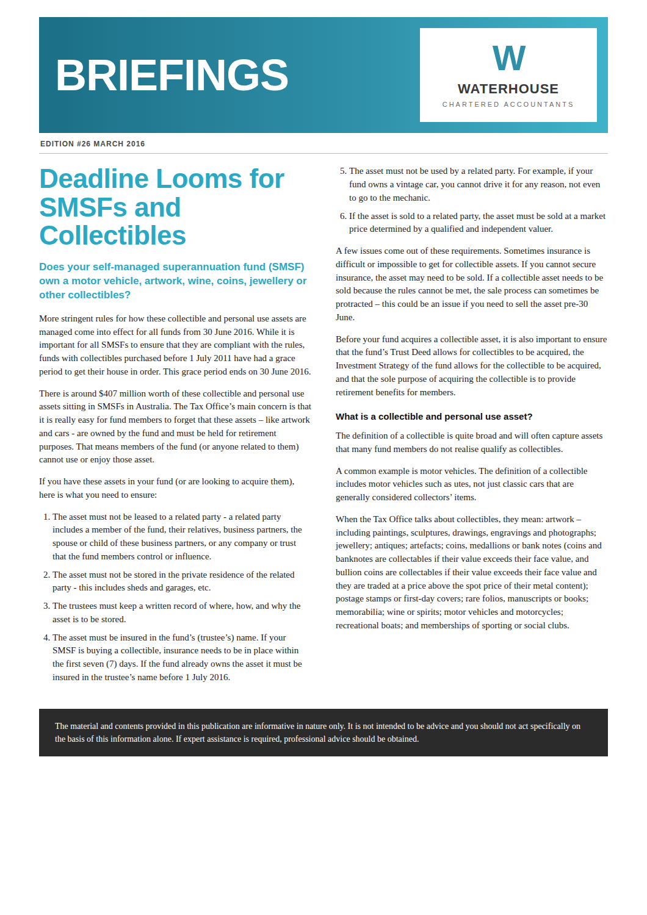BRIEFINGS
W
WATERHOUSE
CHARTERED ACCOUNTANTS
EDITION #26 MARCH 2016
Deadline Looms for SMSFs and Collectibles
Does your self-managed superannuation fund (SMSF) own a motor vehicle, artwork, wine, coins, jewellery or other collectibles?
More stringent rules for how these collectible and personal use assets are managed come into effect for all funds from 30 June 2016. While it is important for all SMSFs to ensure that they are compliant with the rules, funds with collectibles purchased before 1 July 2011 have had a grace period to get their house in order. This grace period ends on 30 June 2016.
There is around $407 million worth of these collectible and personal use assets sitting in SMSFs in Australia. The Tax Office’s main concern is that it is really easy for fund members to forget that these assets – like artwork and cars - are owned by the fund and must be held for retirement purposes. That means members of the fund (or anyone related to them) cannot use or enjoy those asset.
If you have these assets in your fund (or are looking to acquire them), here is what you need to ensure:
The asset must not be leased to a related party - a related party includes a member of the fund, their relatives, business partners, the spouse or child of these business partners, or any company or trust that the fund members control or influence.
The asset must not be stored in the private residence of the related party - this includes sheds and garages, etc.
The trustees must keep a written record of where, how, and why the asset is to be stored.
The asset must be insured in the fund’s (trustee’s) name. If your SMSF is buying a collectible, insurance needs to be in place within the first seven (7) days. If the fund already owns the asset it must be insured in the trustee’s name before 1 July 2016.
The asset must not be used by a related party. For example, if your fund owns a vintage car, you cannot drive it for any reason, not even to go to the mechanic.
If the asset is sold to a related party, the asset must be sold at a market price determined by a qualified and independent valuer.
A few issues come out of these requirements. Sometimes insurance is difficult or impossible to get for collectible assets. If you cannot secure insurance, the asset may need to be sold. If a collectible asset needs to be sold because the rules cannot be met, the sale process can sometimes be protracted – this could be an issue if you need to sell the asset pre-30 June.
Before your fund acquires a collectible asset, it is also important to ensure that the fund’s Trust Deed allows for collectibles to be acquired, the Investment Strategy of the fund allows for the collectible to be acquired, and that the sole purpose of acquiring the collectible is to provide retirement benefits for members.
What is a collectible and personal use asset?
The definition of a collectible is quite broad and will often capture assets that many fund members do not realise qualify as collectibles.
A common example is motor vehicles. The definition of a collectible includes motor vehicles such as utes, not just classic cars that are generally considered collectors’ items.
When the Tax Office talks about collectibles, they mean: artwork – including paintings, sculptures, drawings, engravings and photographs; jewellery; antiques; artefacts; coins, medallions or bank notes (coins and banknotes are collectables if their value exceeds their face value, and bullion coins are collectables if their value exceeds their face value and they are traded at a price above the spot price of their metal content); postage stamps or first-day covers; rare folios, manuscripts or books; memorabilia; wine or spirits; motor vehicles and motorcycles; recreational boats; and memberships of sporting or social clubs.
The material and contents provided in this publication are informative in nature only. It is not intended to be advice and you should not act specifically on the basis of this information alone. If expert assistance is required, professional advice should be obtained.